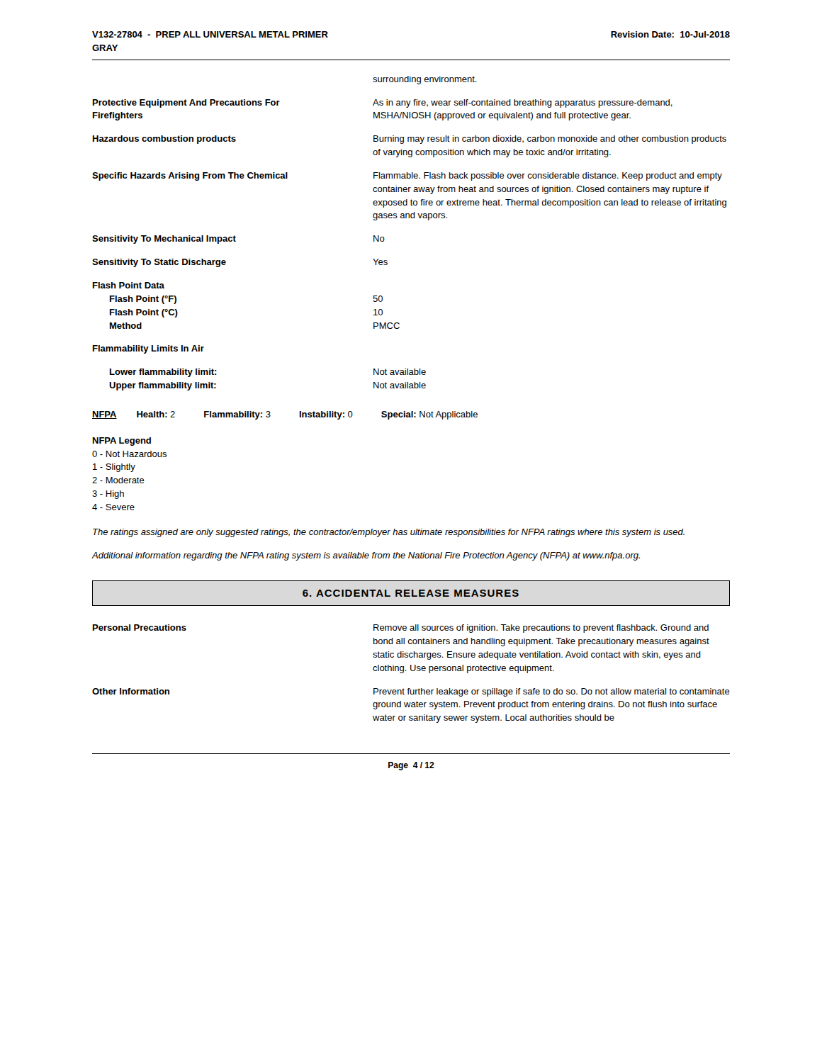V132-27804 - PREP ALL UNIVERSAL METAL PRIMER
GRAY
Revision Date: 10-Jul-2018
surrounding environment.
Protective Equipment And Precautions For
Firefighters
As in any fire, wear self-contained breathing apparatus pressure-demand, MSHA/NIOSH (approved or equivalent) and full protective gear.
Hazardous combustion products
Burning may result in carbon dioxide, carbon monoxide and other combustion products of varying composition which may be toxic and/or irritating.
Specific Hazards Arising From The Chemical
Flammable. Flash back possible over considerable distance. Keep product and empty container away from heat and sources of ignition. Closed containers may rupture if exposed to fire or extreme heat. Thermal decomposition can lead to release of irritating gases and vapors.
Sensitivity To Mechanical Impact
No
Sensitivity To Static Discharge
Yes
Flash Point Data
Flash Point (°F)
50
Flash Point (°C)
10
Method
PMCC
Flammability Limits In Air
Lower flammability limit:
Not available
Upper flammability limit:
Not available
NFPA
Health: 2
Flammability: 3
Instability: 0
Special: Not Applicable
NFPA Legend
0 - Not Hazardous
1 - Slightly
2 - Moderate
3 - High
4 - Severe
The ratings assigned are only suggested ratings, the contractor/employer has ultimate responsibilities for NFPA ratings where this system is used.
Additional information regarding the NFPA rating system is available from the National Fire Protection Agency (NFPA) at www.nfpa.org.
6. ACCIDENTAL RELEASE MEASURES
Personal Precautions
Remove all sources of ignition. Take precautions to prevent flashback. Ground and bond all containers and handling equipment. Take precautionary measures against static discharges. Ensure adequate ventilation. Avoid contact with skin, eyes and clothing. Use personal protective equipment.
Other Information
Prevent further leakage or spillage if safe to do so. Do not allow material to contaminate ground water system. Prevent product from entering drains. Do not flush into surface water or sanitary sewer system. Local authorities should be
Page 4 / 12